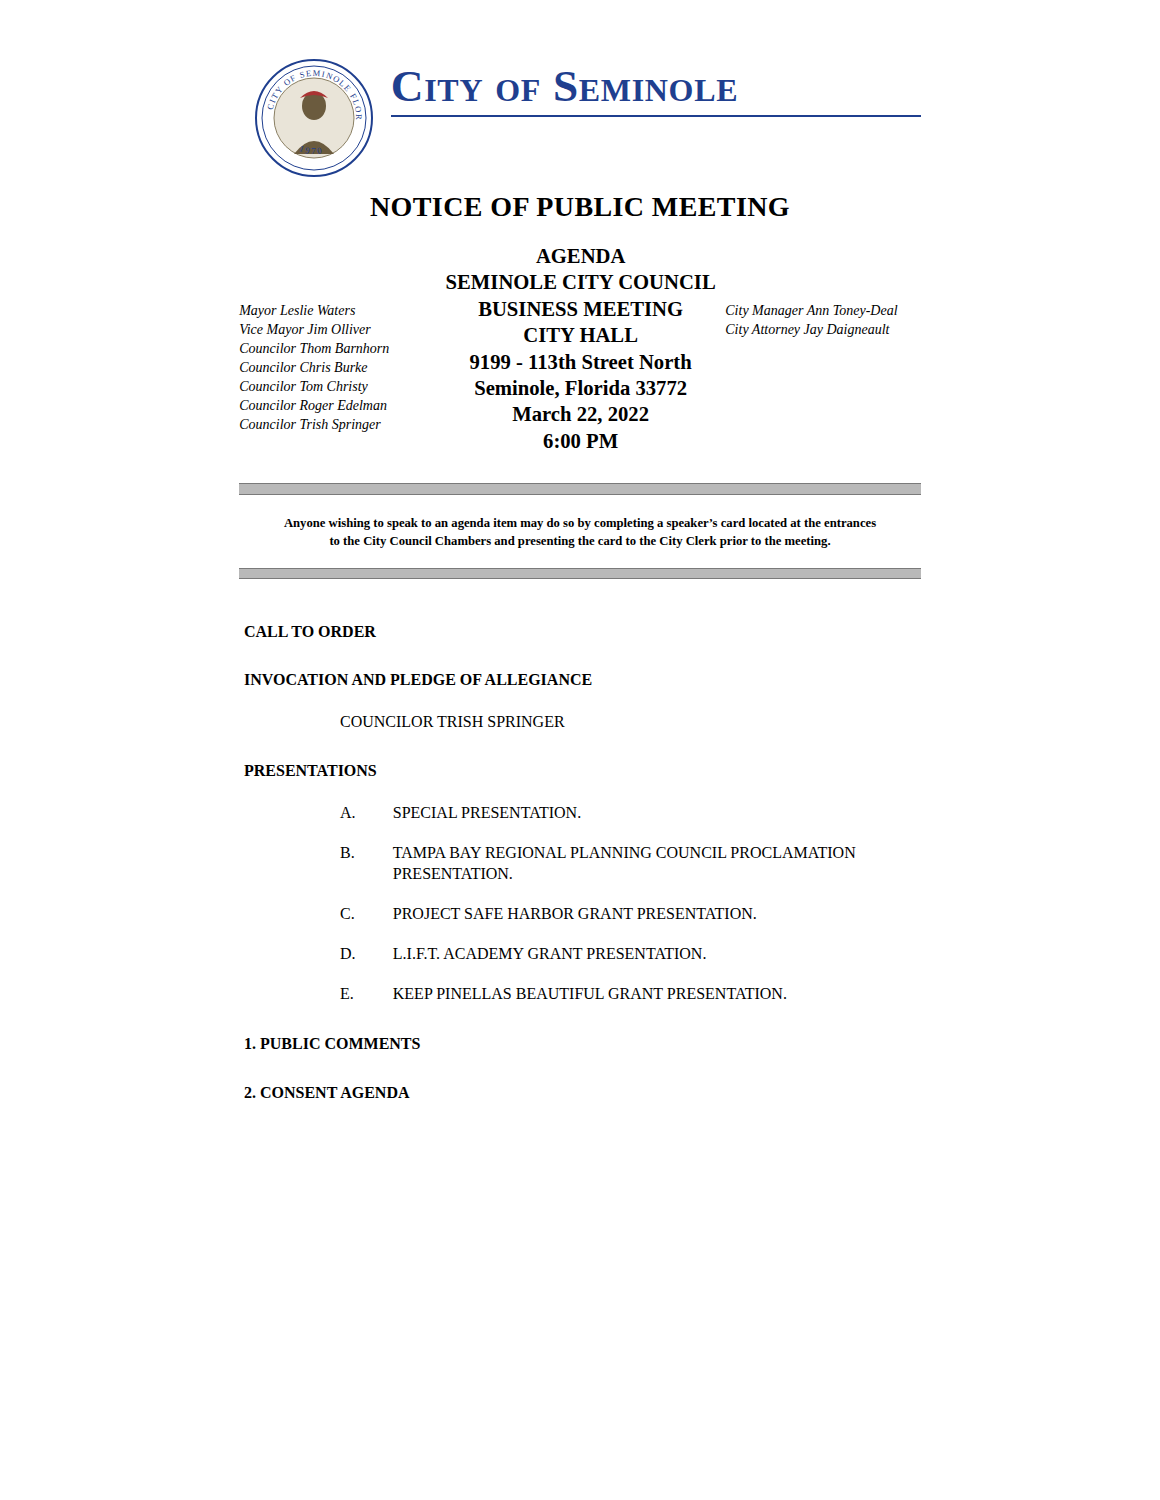CITY OF SEMINOLE FLORIDA 1970
City of Seminole
NOTICE OF PUBLIC MEETING
Mayor Leslie Waters
Vice Mayor Jim Olliver
Councilor Thom Barnhorn
Councilor Chris Burke
Councilor Tom Christy
Councilor Roger Edelman
Councilor Trish Springer
AGENDA
SEMINOLE CITY COUNCIL
BUSINESS MEETING
CITY HALL
9199 - 113th Street North
Seminole, Florida 33772
March 22, 2022
6:00 PM
City Manager Ann Toney-Deal
City Attorney Jay Daigneault
Anyone wishing to speak to an agenda item may do so by completing a speaker’s card located at the entrances
to the City Council Chambers and presenting the card to the City Clerk prior to the meeting.
CALL TO ORDER
INVOCATION AND PLEDGE OF ALLEGIANCE
COUNCILOR TRISH SPRINGER
PRESENTATIONS
A. SPECIAL PRESENTATION.
B. TAMPA BAY REGIONAL PLANNING COUNCIL PROCLAMATION PRESENTATION.
C. PROJECT SAFE HARBOR GRANT PRESENTATION.
D. L.I.F.T. ACADEMY GRANT PRESENTATION.
E. KEEP PINELLAS BEAUTIFUL GRANT PRESENTATION.
1. PUBLIC COMMENTS
2. CONSENT AGENDA